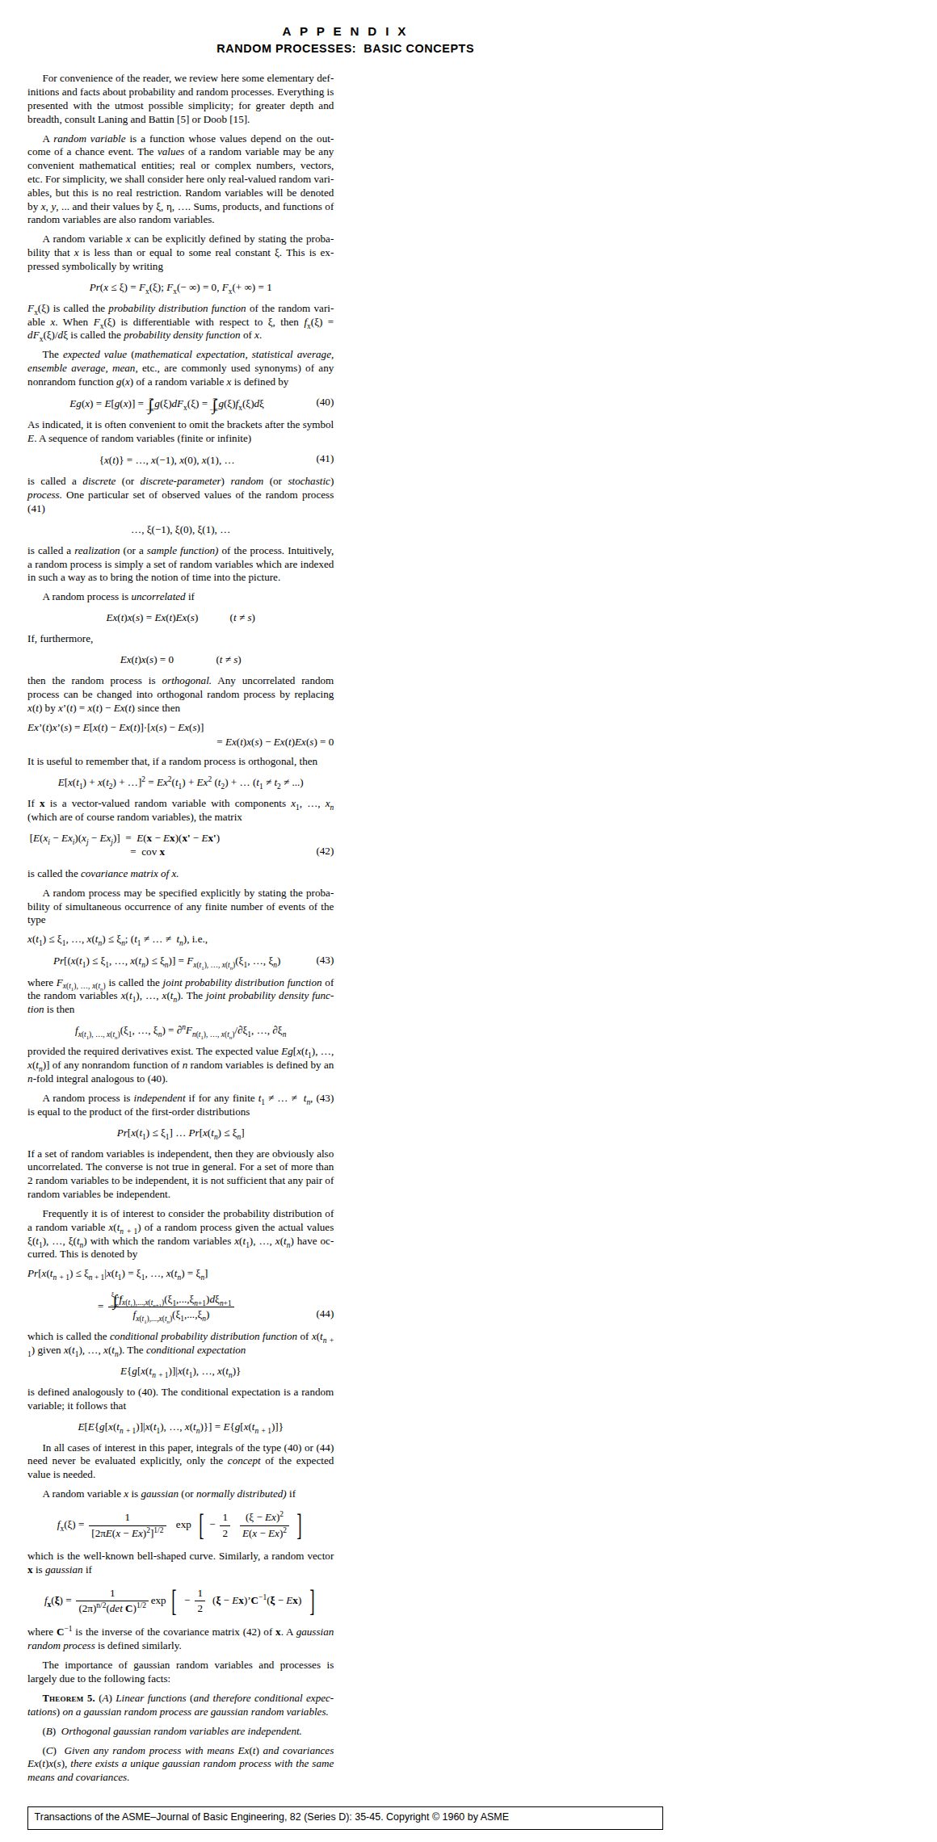A P P E N D I X
RANDOM PROCESSES: BASIC CONCEPTS
For convenience of the reader, we review here some elementary definitions and facts about probability and random processes. Everything is presented with the utmost possible simplicity; for greater depth and breadth, consult Laning and Battin [5] or Doob [15].
A random variable is a function whose values depend on the outcome of a chance event. The values of a random variable may be any convenient mathematical entities; real or complex numbers, vectors, etc. For simplicity, we shall consider here only real-valued random variables, but this is no real restriction. Random variables will be denoted by x, y, ... and their values by ξ, η, …. Sums, products, and functions of random variables are also random variables.
A random variable x can be explicitly defined by stating the probability that x is less than or equal to some real constant ξ. This is expressed symbolically by writing
Pr(x ≤ ξ) = Fx(ξ); Fx(− ∞) = 0, Fx(+ ∞) = 1
Fx(ξ) is called the probability distribution function of the random variable x. When Fx(ξ) is differentiable with respect to ξ, then fx(ξ) = dFx(ξ)/dξ is called the probability density function of x.
The expected value (mathematical expectation, statistical average, ensemble average, mean, etc., are commonly used synonyms) of any nonrandom function g(x) of a random variable x is defined by
Eg(x) = E[g(x)] = ∫∞−∞g(ξ)dFx(ξ) = ∫∞−∞g(ξ)fx(ξ)dξ (40)
As indicated, it is often convenient to omit the brackets after the symbol E. A sequence of random variables (finite or infinite)
{x(t)} = …, x(−1), x(0), x(1), … (41)
is called a discrete (or discrete-parameter) random (or stochastic) process. One particular set of observed values of the random process (41)
…, ξ(−1), ξ(0), ξ(1), …
is called a realization (or a sample function) of the process. Intuitively, a random process is simply a set of random variables which are indexed in such a way as to bring the notion of time into the picture.
A random process is uncorrelated if
Ex(t)x(s) = Ex(t)Ex(s) (t ≠ s)
If, furthermore,
Ex(t)x(s) = 0 (t ≠ s)
then the random process is orthogonal. Any uncorrelated random process can be changed into orthogonal random process by replacing x(t) by x’(t) = x(t) − Ex(t) since then
Ex’(t)x’(s) = E[x(t) − Ex(t)]·[x(s) − Ex(s)]
= Ex(t)x(s) − Ex(t)Ex(s) = 0
It is useful to remember that, if a random process is orthogonal, then
E[x(t1) + x(t2) + …]2 = Ex2(t1) + Ex2 (t2) + … (t1 ≠ t2 ≠ ...)
If x is a vector-valued random variable with components x1, …, xn (which are of course random variables), the matrix
[E(xi − Exi)(xj − Exj)] = E(x − Ex)(x' − Ex')
= cov x (42)
is called the covariance matrix of x.
A random process may be specified explicitly by stating the probability of simultaneous occurrence of any finite number of events of the type
x(t1) ≤ ξ1, …, x(tn) ≤ ξn; (t1 ≠ … ≠ tn), i.e.,
Pr[(x(t1) ≤ ξ1, …, x(tn) ≤ ξn)] = Fx(t1), …, x(tn)(ξ1, …, ξn) (43)
where Fx(t1), …, x(tn) is called the joint probability distribution function of the random variables x(t1), …, x(tn). The joint probability density function is then
fx(t1), …, x(tn)(ξ1, …, ξn) = ∂nFn(t1), …, x(tn)/∂ξ1, …, ∂ξn
provided the required derivatives exist. The expected value Eg[x(t1), …, x(tn)] of any nonrandom function of n random variables is defined by an n-fold integral analogous to (40).
A random process is independent if for any finite t1 ≠ … ≠ tn, (43) is equal to the product of the first-order distributions
Pr[x(t1) ≤ ξ1] … Pr[x(tn) ≤ ξn]
If a set of random variables is independent, then they are obviously also uncorrelated. The converse is not true in general. For a set of more than 2 random variables to be independent, it is not sufficient that any pair of random variables be independent.
Frequently it is of interest to consider the probability distribution of a random variable x(tn + 1) of a random process given the actual values ξ(t1), …, ξ(tn) with which the random variables x(t1), …, x(tn) have occurred. This is denoted by
Pr[x(tn + 1) ≤ ξn + 1|x(t1) = ξ1, …, x(tn) = ξn]
= ∫ξn+1−∞fx(t1),...,x(tn+1)(ξ1,...,ξn+1)dξn+1 fx(t1),...,x(tn)(ξ1,...,ξn) (44)
which is called the conditional probability distribution function of x(tn + 1) given x(t1), …, x(tn). The conditional expectation
E{g[x(tn + 1)]|x(t1), …, x(tn)}
is defined analogously to (40). The conditional expectation is a random variable; it follows that
E[E{g[x(tn + 1)]|x(t1), …, x(tn)}] = E{g[x(tn + 1)]}
In all cases of interest in this paper, integrals of the type (40) or (44) need never be evaluated explicitly, only the concept of the expected value is needed.
A random variable x is gaussian (or normally distributed) if
fx(ξ) = 1 [2πE(x − Ex)2]1/2 exp [ − 12 (ξ − Ex)2 E(x − Ex)2 ]
which is the well-known bell-shaped curve. Similarly, a random vector x is gaussian if
fx(ξ) = 1 (2π)n/2(det C)1/2 exp [ − 12 (ξ − Ex)’C−1(ξ − Ex) ]
where C−1 is the inverse of the covariance matrix (42) of x. A gaussian random process is defined similarly.
The importance of gaussian random variables and processes is largely due to the following facts:
Theorem 5. (A) Linear functions (and therefore conditional expectations) on a gaussian random process are gaussian random variables.
(B) Orthogonal gaussian random variables are independent.
(C) Given any random process with means Ex(t) and covariances Ex(t)x(s), there exists a unique gaussian random process with the same means and covariances.
Transactions of the ASME–Journal of Basic Engineering, 82 (Series D): 35-45. Copyright © 1960 by ASME